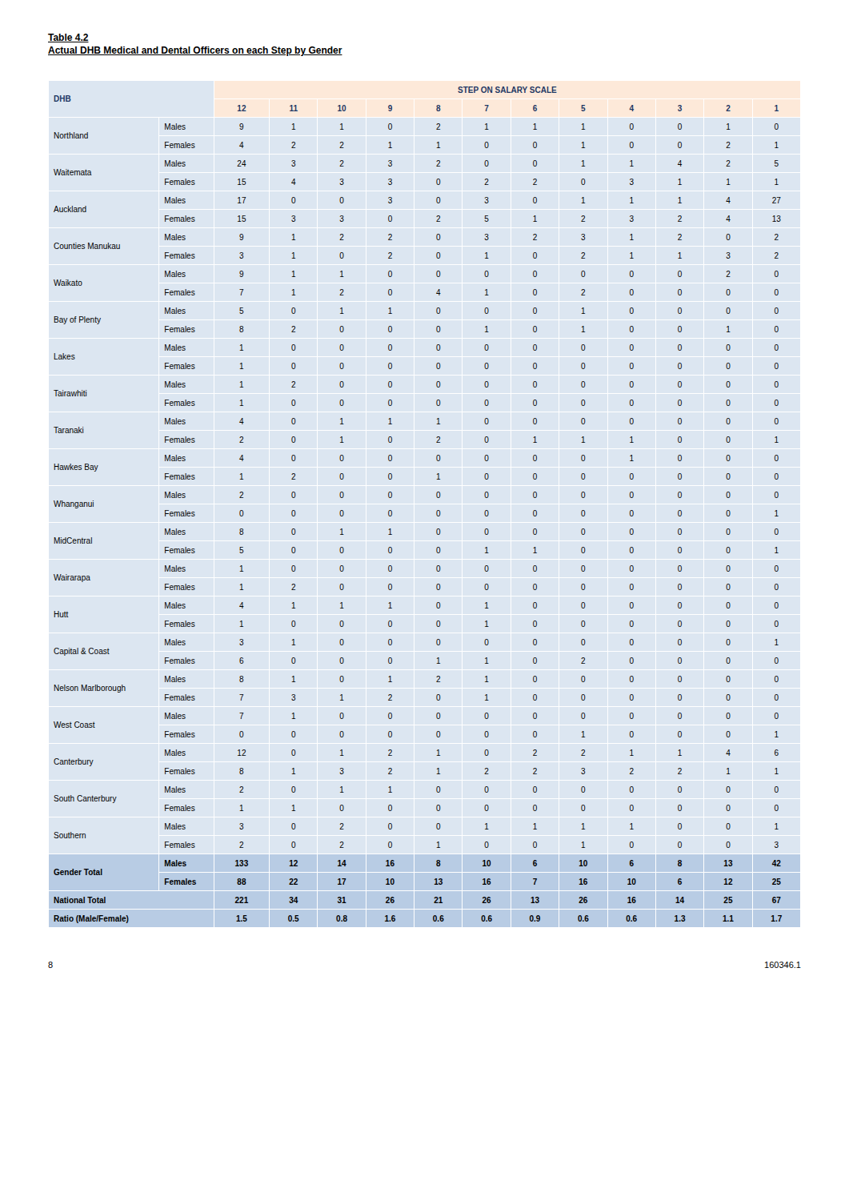Table 4.2
Actual DHB Medical and Dental Officers on each Step by Gender
| DHB | STEP ON SALARY SCALE |
| --- | --- |
| 12 | 11 | 10 | 9 | 8 | 7 | 6 | 5 | 4 | 3 | 2 | 1 |
| Northland | Males | 9 | 1 | 1 | 0 | 2 | 1 | 1 | 1 | 0 | 0 | 1 | 0 |
| Females | 4 | 2 | 2 | 1 | 1 | 0 | 0 | 1 | 0 | 0 | 2 | 1 |
| Waitemata | Males | 24 | 3 | 2 | 3 | 2 | 0 | 0 | 1 | 1 | 4 | 2 | 5 |
| Females | 15 | 4 | 3 | 3 | 0 | 2 | 2 | 0 | 3 | 1 | 1 | 1 |
| Auckland | Males | 17 | 0 | 0 | 3 | 0 | 3 | 0 | 1 | 1 | 1 | 4 | 27 |
| Females | 15 | 3 | 3 | 0 | 2 | 5 | 1 | 2 | 3 | 2 | 4 | 13 |
| Counties Manukau | Males | 9 | 1 | 2 | 2 | 0 | 3 | 2 | 3 | 1 | 2 | 0 | 2 |
| Females | 3 | 1 | 0 | 2 | 0 | 1 | 0 | 2 | 1 | 1 | 3 | 2 |
| Waikato | Males | 9 | 1 | 1 | 0 | 0 | 0 | 0 | 0 | 0 | 0 | 2 | 0 |
| Females | 7 | 1 | 2 | 0 | 4 | 1 | 0 | 2 | 0 | 0 | 0 | 0 |
| Bay of Plenty | Males | 5 | 0 | 1 | 1 | 0 | 0 | 0 | 1 | 0 | 0 | 0 | 0 |
| Females | 8 | 2 | 0 | 0 | 0 | 1 | 0 | 1 | 0 | 0 | 1 | 0 |
| Lakes | Males | 1 | 0 | 0 | 0 | 0 | 0 | 0 | 0 | 0 | 0 | 0 | 0 |
| Females | 1 | 0 | 0 | 0 | 0 | 0 | 0 | 0 | 0 | 0 | 0 | 0 |
| Tairawhiti | Males | 1 | 2 | 0 | 0 | 0 | 0 | 0 | 0 | 0 | 0 | 0 | 0 |
| Females | 1 | 0 | 0 | 0 | 0 | 0 | 0 | 0 | 0 | 0 | 0 | 0 |
| Taranaki | Males | 4 | 0 | 1 | 1 | 1 | 0 | 0 | 0 | 0 | 0 | 0 | 0 |
| Females | 2 | 0 | 1 | 0 | 2 | 0 | 1 | 1 | 1 | 0 | 0 | 1 |
| Hawkes Bay | Males | 4 | 0 | 0 | 0 | 0 | 0 | 0 | 0 | 1 | 0 | 0 | 0 |
| Females | 1 | 2 | 0 | 0 | 1 | 0 | 0 | 0 | 0 | 0 | 0 | 0 |
| Whanganui | Males | 2 | 0 | 0 | 0 | 0 | 0 | 0 | 0 | 0 | 0 | 0 | 0 |
| Females | 0 | 0 | 0 | 0 | 0 | 0 | 0 | 0 | 0 | 0 | 0 | 1 |
| MidCentral | Males | 8 | 0 | 1 | 1 | 0 | 0 | 0 | 0 | 0 | 0 | 0 | 0 |
| Females | 5 | 0 | 0 | 0 | 0 | 1 | 1 | 0 | 0 | 0 | 0 | 1 |
| Wairarapa | Males | 1 | 0 | 0 | 0 | 0 | 0 | 0 | 0 | 0 | 0 | 0 | 0 |
| Females | 1 | 2 | 0 | 0 | 0 | 0 | 0 | 0 | 0 | 0 | 0 | 0 |
| Hutt | Males | 4 | 1 | 1 | 1 | 0 | 1 | 0 | 0 | 0 | 0 | 0 | 0 |
| Females | 1 | 0 | 0 | 0 | 0 | 1 | 0 | 0 | 0 | 0 | 0 | 0 |
| Capital & Coast | Males | 3 | 1 | 0 | 0 | 0 | 0 | 0 | 0 | 0 | 0 | 0 | 1 |
| Females | 6 | 0 | 0 | 0 | 1 | 1 | 0 | 2 | 0 | 0 | 0 | 0 |
| Nelson Marlborough | Males | 8 | 1 | 0 | 1 | 2 | 1 | 0 | 0 | 0 | 0 | 0 | 0 |
| Females | 7 | 3 | 1 | 2 | 0 | 1 | 0 | 0 | 0 | 0 | 0 | 0 |
| West Coast | Males | 7 | 1 | 0 | 0 | 0 | 0 | 0 | 0 | 0 | 0 | 0 | 0 |
| Females | 0 | 0 | 0 | 0 | 0 | 0 | 0 | 1 | 0 | 0 | 0 | 1 |
| Canterbury | Males | 12 | 0 | 1 | 2 | 1 | 0 | 2 | 2 | 1 | 1 | 4 | 6 |
| Females | 8 | 1 | 3 | 2 | 1 | 2 | 2 | 3 | 2 | 2 | 1 | 1 |
| South Canterbury | Males | 2 | 0 | 1 | 1 | 0 | 0 | 0 | 0 | 0 | 0 | 0 | 0 |
| Females | 1 | 1 | 0 | 0 | 0 | 0 | 0 | 0 | 0 | 0 | 0 | 0 |
| Southern | Males | 3 | 0 | 2 | 0 | 0 | 1 | 1 | 1 | 1 | 0 | 0 | 1 |
| Females | 2 | 0 | 2 | 0 | 1 | 0 | 0 | 1 | 0 | 0 | 0 | 3 |
| Gender Total | Males | 133 | 12 | 14 | 16 | 8 | 10 | 6 | 10 | 6 | 8 | 13 | 42 |
| Females | 88 | 22 | 17 | 10 | 13 | 16 | 7 | 16 | 10 | 6 | 12 | 25 |
| National Total | 221 | 34 | 31 | 26 | 21 | 26 | 13 | 26 | 16 | 14 | 25 | 67 |
| Ratio (Male/Female) | 1.5 | 0.5 | 0.8 | 1.6 | 0.6 | 0.6 | 0.9 | 0.6 | 0.6 | 1.3 | 1.1 | 1.7 |
8 160346.1